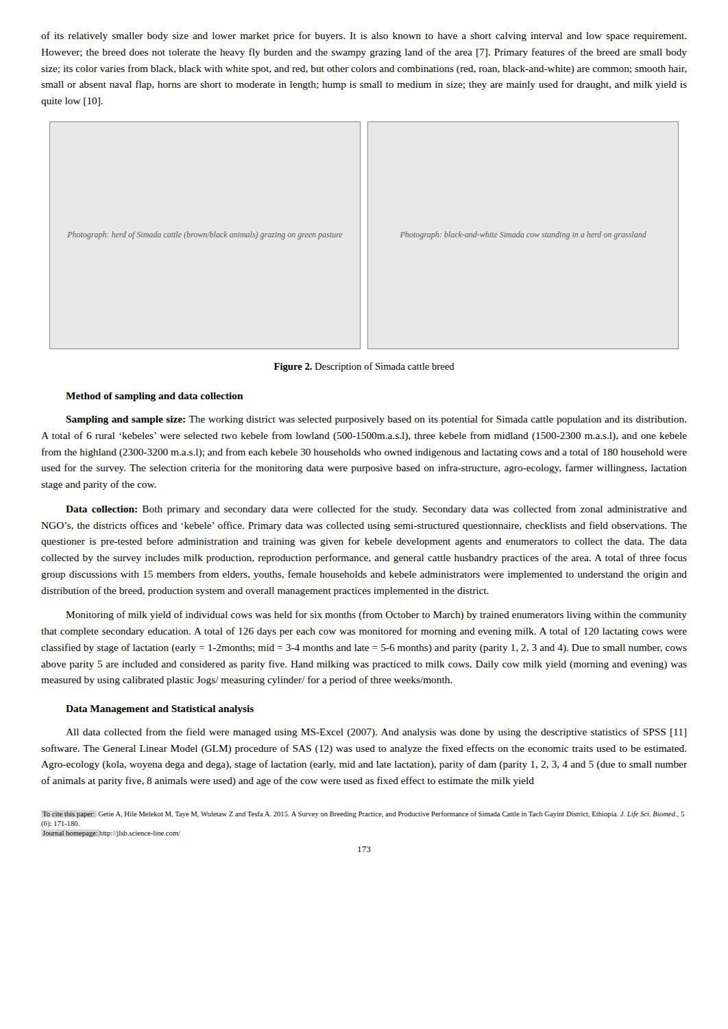of its relatively smaller body size and lower market price for buyers. It is also known to have a short calving interval and low space requirement. However; the breed does not tolerate the heavy fly burden and the swampy grazing land of the area [7]. Primary features of the breed are small body size; its color varies from black, black with white spot, and red, but other colors and combinations (red, roan, black-and-white) are common; smooth hair, small or absent naval flap, horns are short to moderate in length; hump is small to medium in size; they are mainly used for draught, and milk yield is quite low [10].
Photograph: herd of Simada cattle (brown/black animals) grazing on green pasture
Photograph: black-and-white Simada cow standing in a herd on grassland
Figure 2. Description of Simada cattle breed
Method of sampling and data collection
Sampling and sample size: The working district was selected purposively based on its potential for Simada cattle population and its distribution. A total of 6 rural ‘kebeles’ were selected two kebele from lowland (500-1500m.a.s.l), three kebele from midland (1500-2300 m.a.s.l), and one kebele from the highland (2300-3200 m.a.s.l); and from each kebele 30 households who owned indigenous and lactating cows and a total of 180 household were used for the survey. The selection criteria for the monitoring data were purposive based on infra-structure, agro-ecology, farmer willingness, lactation stage and parity of the cow.
Data collection: Both primary and secondary data were collected for the study. Secondary data was collected from zonal administrative and NGO’s, the districts offices and ‘kebele’ office. Primary data was collected using semi-structured questionnaire, checklists and field observations. The questioner is pre-tested before administration and training was given for kebele development agents and enumerators to collect the data. The data collected by the survey includes milk production, reproduction performance, and general cattle husbandry practices of the area. A total of three focus group discussions with 15 members from elders, youths, female households and kebele administrators were implemented to understand the origin and distribution of the breed, production system and overall management practices implemented in the district.
Monitoring of milk yield of individual cows was held for six months (from October to March) by trained enumerators living within the community that complete secondary education. A total of 126 days per each cow was monitored for morning and evening milk. A total of 120 lactating cows were classified by stage of lactation (early = 1-2months; mid = 3-4 months and late = 5-6 months) and parity (parity 1, 2, 3 and 4). Due to small number, cows above parity 5 are included and considered as parity five. Hand milking was practiced to milk cows. Daily cow milk yield (morning and evening) was measured by using calibrated plastic Jogs/ measuring cylinder/ for a period of three weeks/month.
Data Management and Statistical analysis
All data collected from the field were managed using MS-Excel (2007). And analysis was done by using the descriptive statistics of SPSS [11] software. The General Linear Model (GLM) procedure of SAS (12) was used to analyze the fixed effects on the economic traits used to be estimated. Agro-ecology (kola, woyena dega and dega), stage of lactation (early, mid and late lactation), parity of dam (parity 1, 2, 3, 4 and 5 (due to small number of animals at parity five, 8 animals were used) and age of the cow were used as fixed effect to estimate the milk yield
To cite this paper: Getie A, Hile Melekot M, Taye M, Wuletaw Z and Tesfa A. 2015. A Survey on Breeding Practice, and Productive Performance of Simada Cattle in Tach Gayint District, Ethiopia. J. Life Sci. Biomed., 5 (6): 171-180.
Journal homepage: http://jlsb.science-line.com/
173